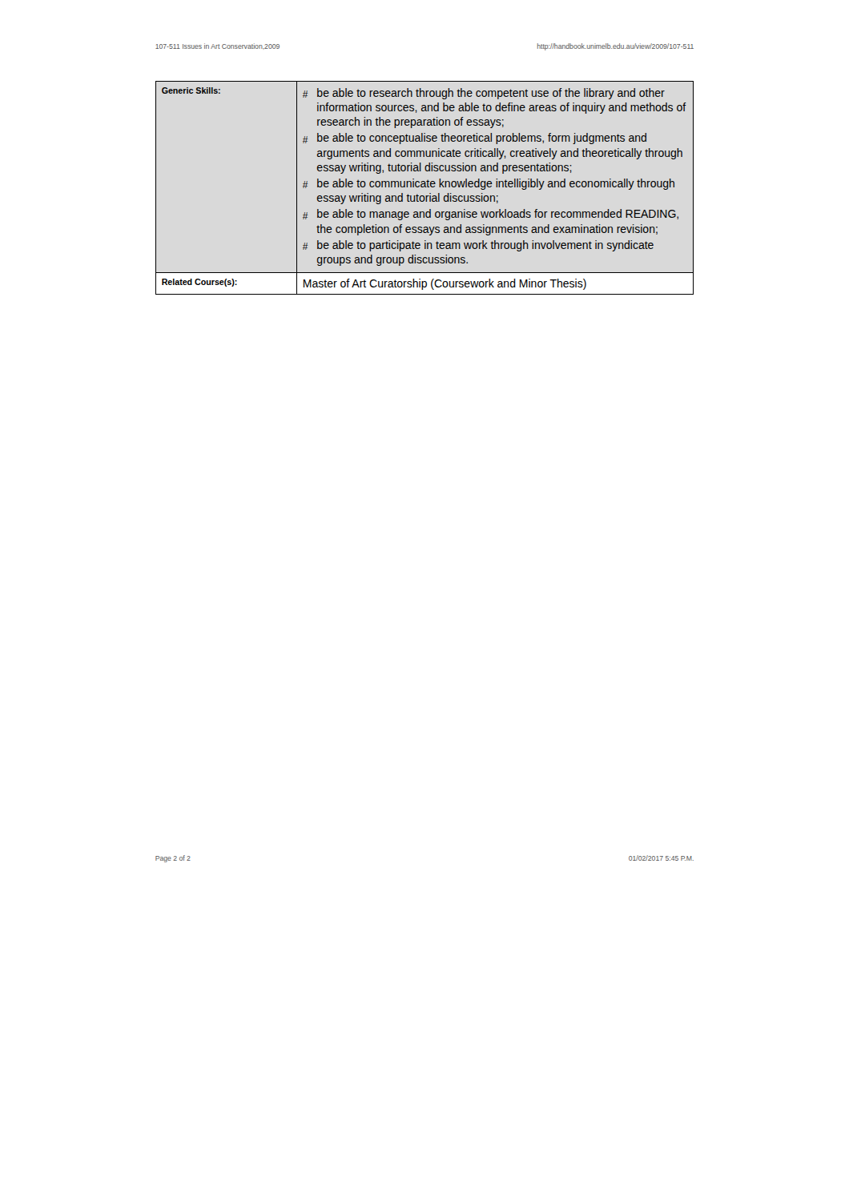107-511 Issues in Art Conservation,2009
http://handbook.unimelb.edu.au/view/2009/107-511
| Generic Skills: | be able to research through the competent use of the library and other information sources, and be able to define areas of inquiry and methods of research in the preparation of essays; be able to conceptualise theoretical problems, form judgments and arguments and communicate critically, creatively and theoretically through essay writing, tutorial discussion and presentations; be able to communicate knowledge intelligibly and economically through essay writing and tutorial discussion; be able to manage and organise workloads for recommended READING, the completion of essays and assignments and examination revision; be able to participate in team work through involvement in syndicate groups and group discussions. |
| Related Course(s): | Master of Art Curatorship (Coursework and Minor Thesis) |
Page 2 of 2
01/02/2017 5:45 P.M.